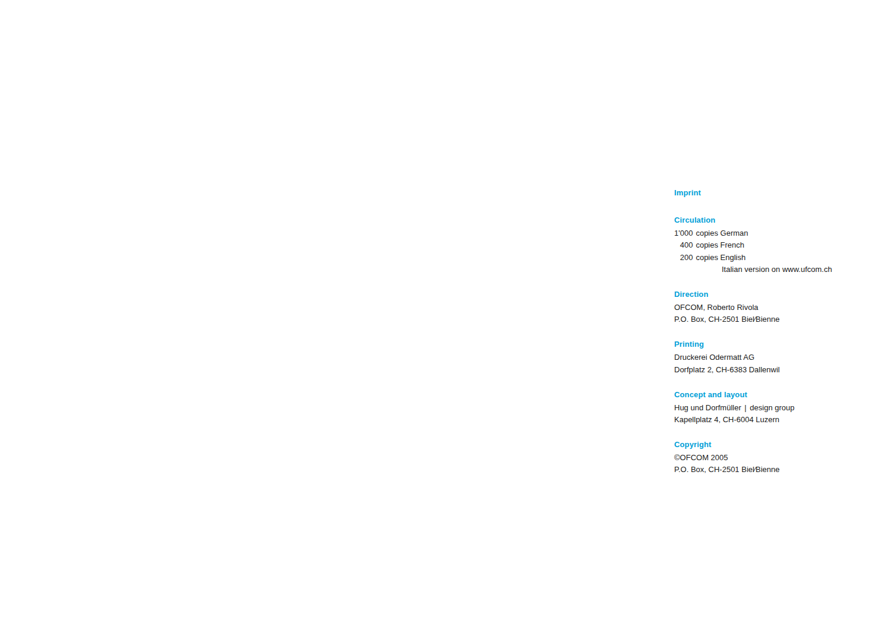Imprint
Circulation
| 1'000 | copies German |
| 400 | copies French |
| 200 | copies English |
Italian version on www.ufcom.ch
Direction
OFCOM, Roberto Rivola
P.O. Box, CH-2501 Biel∕Bienne
Printing
Druckerei Odermatt AG
Dorfplatz 2, CH-6383 Dallenwil
Concept and layout
Hug und Dorfmüller | design group
Kapellplatz 4, CH-6004 Luzern
Copyright
©OFCOM 2005
P.O. Box, CH-2501 Biel∕Bienne